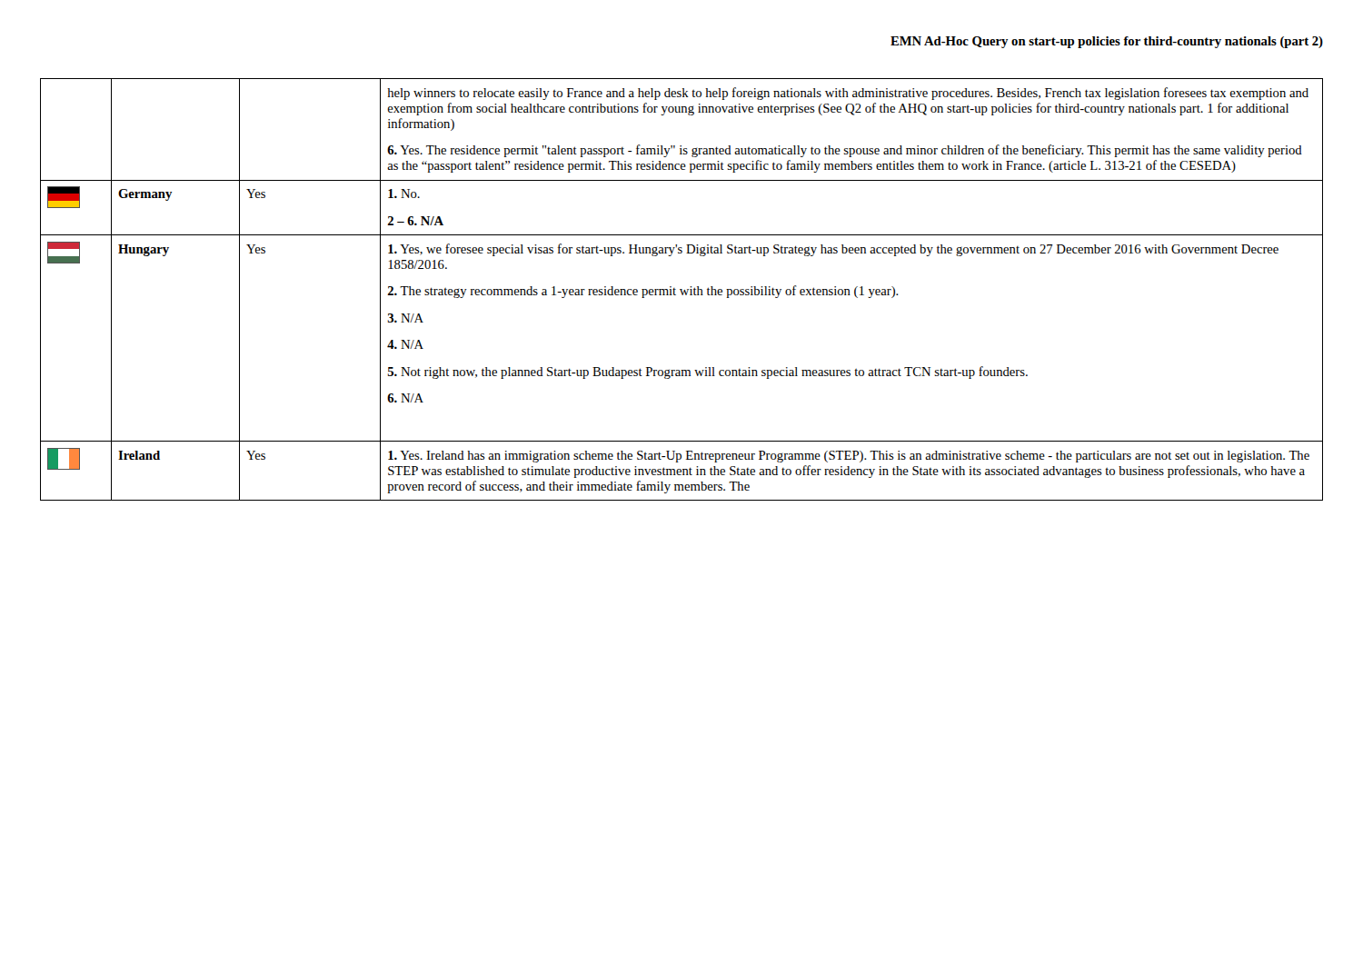EMN Ad-Hoc Query on start-up policies for third-country nationals (part 2)
| | | | help winners to relocate easily to France and a help desk to help foreign nationals with administrative procedures. Besides, French tax legislation foresees tax exemption and exemption from social healthcare contributions for young innovative enterprises (See Q2 of the AHQ on start-up policies for third-country nationals part. 1 for additional information) 6. Yes. The residence permit "talent passport - family" is granted automatically to the spouse and minor children of the beneficiary. This permit has the same validity period as the “passport talent” residence permit. This residence permit specific to family members entitles them to work in France. (article L. 313-21 of the CESEDA) |
| | Germany | Yes | 1. No. 2 – 6. N/A |
| | Hungary | Yes | 1. Yes, we foresee special visas for start-ups. Hungary's Digital Start-up Strategy has been accepted by the government on 27 December 2016 with Government Decree 1858/2016. 2. The strategy recommends a 1-year residence permit with the possibility of extension (1 year). 3. N/A 4. N/A 5. Not right now, the planned Start-up Budapest Program will contain special measures to attract TCN start-up founders. 6. N/A |
| | Ireland | Yes | 1. Yes. Ireland has an immigration scheme the Start-Up Entrepreneur Programme (STEP). This is an administrative scheme - the particulars are not set out in legislation. The STEP was established to stimulate productive investment in the State and to offer residency in the State with its associated advantages to business professionals, who have a proven record of success, and their immediate family members. The |